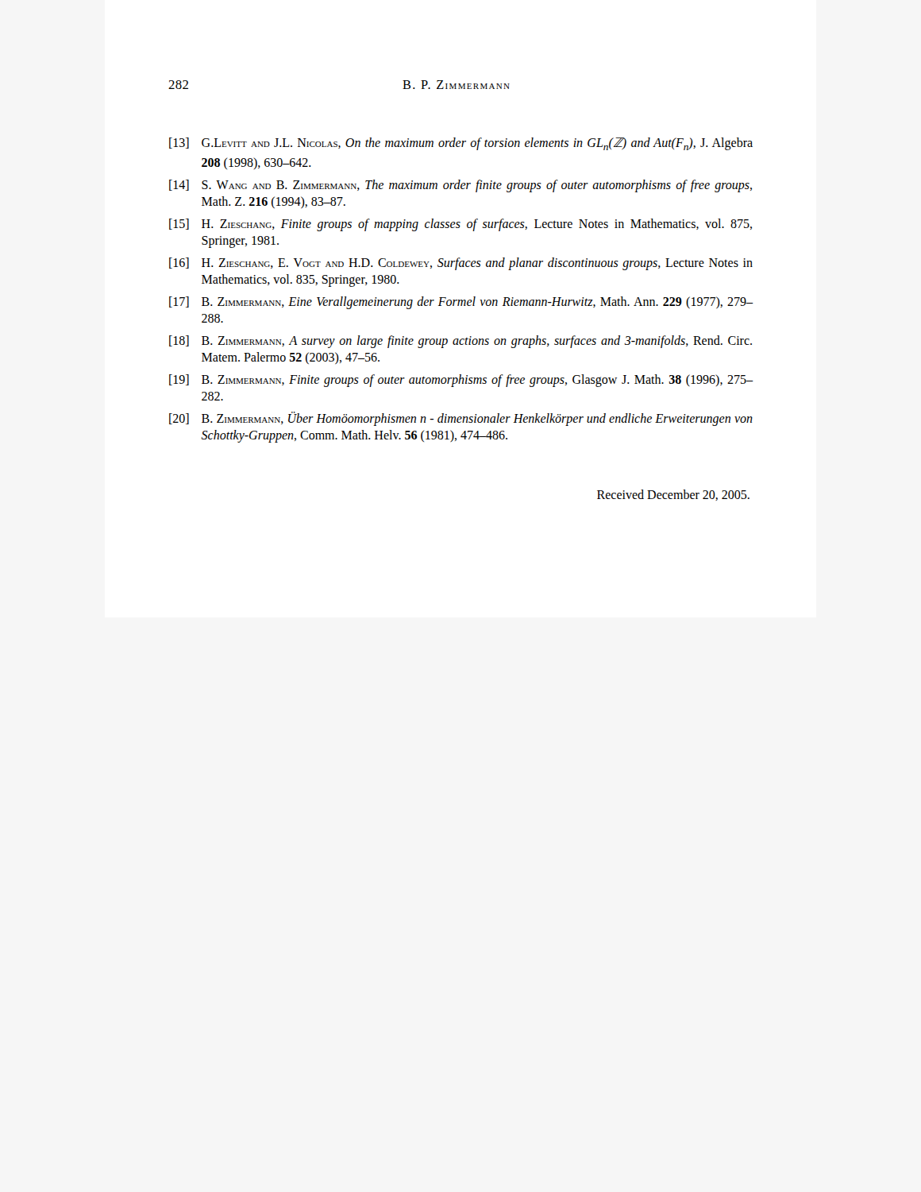282 B. P. Zimmermann
[13] G.Levitt and J.L. Nicolas, On the maximum order of torsion elements in GLn(ℤ) and Aut(Fn), J. Algebra 208 (1998), 630–642.
[14] S. Wang and B. Zimmermann, The maximum order finite groups of outer automorphisms of free groups, Math. Z. 216 (1994), 83–87.
[15] H. Zieschang, Finite groups of mapping classes of surfaces, Lecture Notes in Mathematics, vol. 875, Springer, 1981.
[16] H. Zieschang, E. Vogt and H.D. Coldewey, Surfaces and planar discontinuous groups, Lecture Notes in Mathematics, vol. 835, Springer, 1980.
[17] B. Zimmermann, Eine Verallgemeinerung der Formel von Riemann-Hurwitz, Math. Ann. 229 (1977), 279–288.
[18] B. Zimmermann, A survey on large finite group actions on graphs, surfaces and 3-manifolds, Rend. Circ. Matem. Palermo 52 (2003), 47–56.
[19] B. Zimmermann, Finite groups of outer automorphisms of free groups, Glasgow J. Math. 38 (1996), 275–282.
[20] B. Zimmermann, Über Homöomorphismen n - dimensionaler Henkelkörper und endliche Erweiterungen von Schottky-Gruppen, Comm. Math. Helv. 56 (1981), 474–486.
Received December 20, 2005.